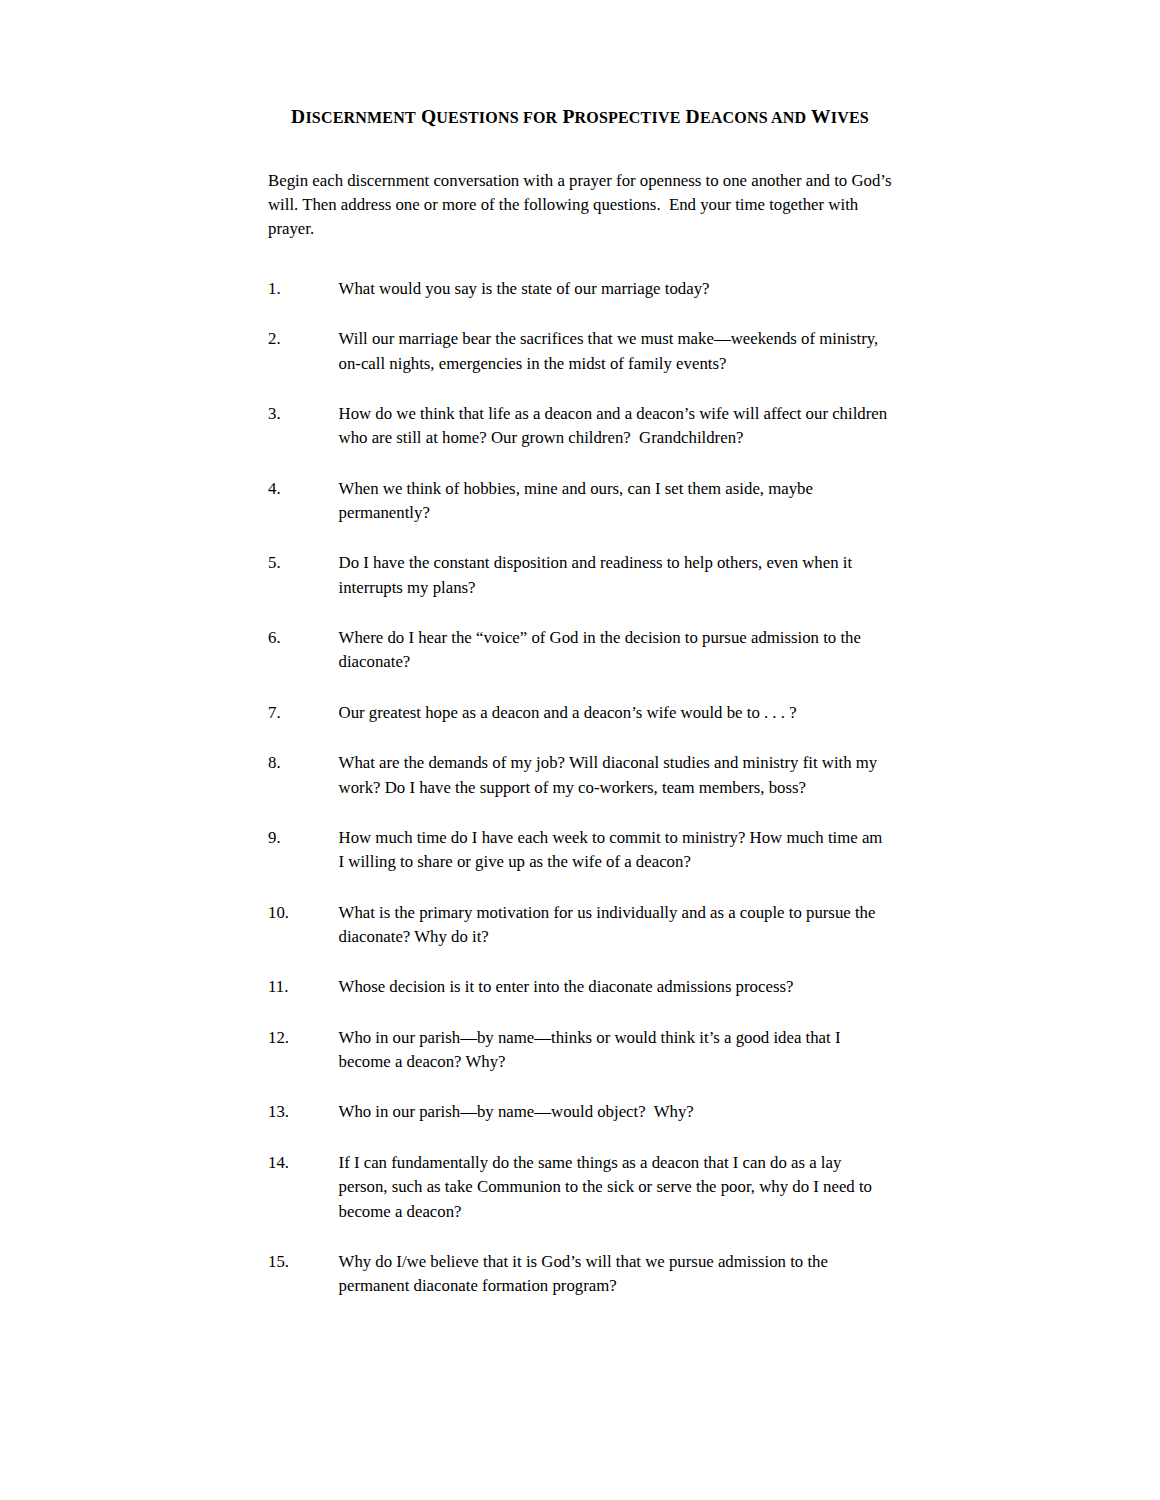DISCERNMENT QUESTIONS FOR PROSPECTIVE DEACONS AND WIVES
Begin each discernment conversation with a prayer for openness to one another and to God’s will. Then address one or more of the following questions. End your time together with prayer.
What would you say is the state of our marriage today?
Will our marriage bear the sacrifices that we must make—weekends of ministry, on-call nights, emergencies in the midst of family events?
How do we think that life as a deacon and a deacon’s wife will affect our children who are still at home? Our grown children? Grandchildren?
When we think of hobbies, mine and ours, can I set them aside, maybe permanently?
Do I have the constant disposition and readiness to help others, even when it interrupts my plans?
Where do I hear the “voice” of God in the decision to pursue admission to the diaconate?
Our greatest hope as a deacon and a deacon’s wife would be to . . . ?
What are the demands of my job? Will diaconal studies and ministry fit with my work? Do I have the support of my co-workers, team members, boss?
How much time do I have each week to commit to ministry? How much time am I willing to share or give up as the wife of a deacon?
What is the primary motivation for us individually and as a couple to pursue the diaconate? Why do it?
Whose decision is it to enter into the diaconate admissions process?
Who in our parish—by name—thinks or would think it’s a good idea that I become a deacon? Why?
Who in our parish—by name—would object? Why?
If I can fundamentally do the same things as a deacon that I can do as a lay person, such as take Communion to the sick or serve the poor, why do I need to become a deacon?
Why do I/we believe that it is God’s will that we pursue admission to the permanent diaconate formation program?